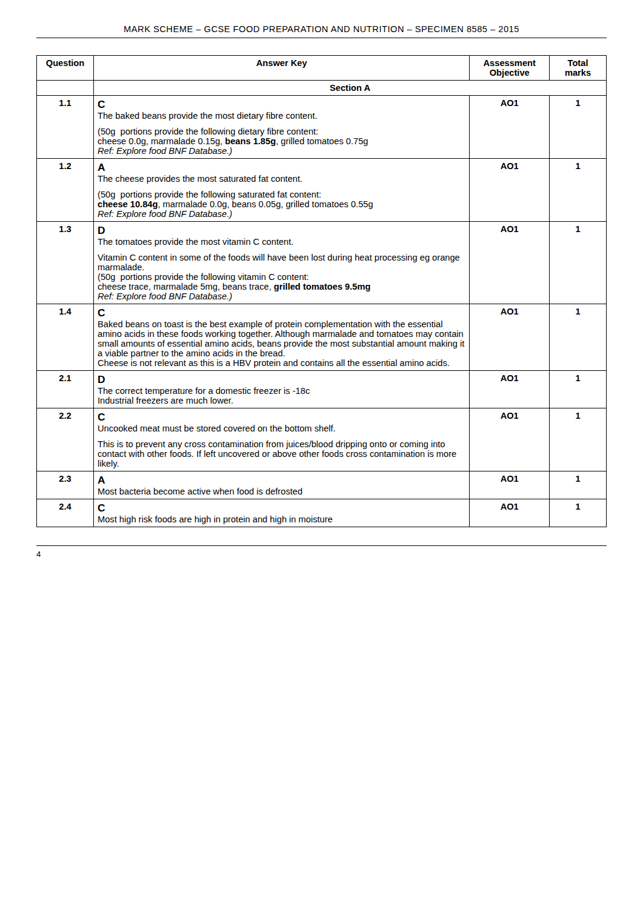MARK SCHEME – GCSE FOOD PREPARATION AND NUTRITION – SPECIMEN 8585 – 2015
| | Section A |
| Question | Answer Key | Assessment Objective | Total marks |
| 1.1 | C The baked beans provide the most dietary fibre content. (50g portions provide the following dietary fibre content: cheese 0.0g, marmalade 0.15g, beans 1.85g , grilled tomatoes 0.75g Ref: Explore food BNF Database.) | AO1 | 1 |
| 1.2 | A The cheese provides the most saturated fat content. (50g portions provide the following saturated fat content: cheese 10.84g , marmalade 0.0g, beans 0.05g, grilled tomatoes 0.55g Ref: Explore food BNF Database.) | AO1 | 1 |
| 1.3 | D The tomatoes provide the most vitamin C content. Vitamin C content in some of the foods will have been lost during heat processing eg orange marmalade. (50g portions provide the following vitamin C content: cheese trace, marmalade 5mg, beans trace, grilled tomatoes 9.5mg Ref: Explore food BNF Database.) | AO1 | 1 |
| 1.4 | C Baked beans on toast is the best example of protein complementation with the essential amino acids in these foods working together. Although marmalade and tomatoes may contain small amounts of essential amino acids, beans provide the most substantial amount making it a viable partner to the amino acids in the bread. Cheese is not relevant as this is a HBV protein and contains all the essential amino acids. | AO1 | 1 |
| 2.1 | D The correct temperature for a domestic freezer is -18c Industrial freezers are much lower. | AO1 | 1 |
| 2.2 | C Uncooked meat must be stored covered on the bottom shelf. This is to prevent any cross contamination from juices/blood dripping onto or coming into contact with other foods. If left uncovered or above other foods cross contamination is more likely. | AO1 | 1 |
| 2.3 | A Most bacteria become active when food is defrosted | AO1 | 1 |
| 2.4 | C Most high risk foods are high in protein and high in moisture | AO1 | 1 |
4